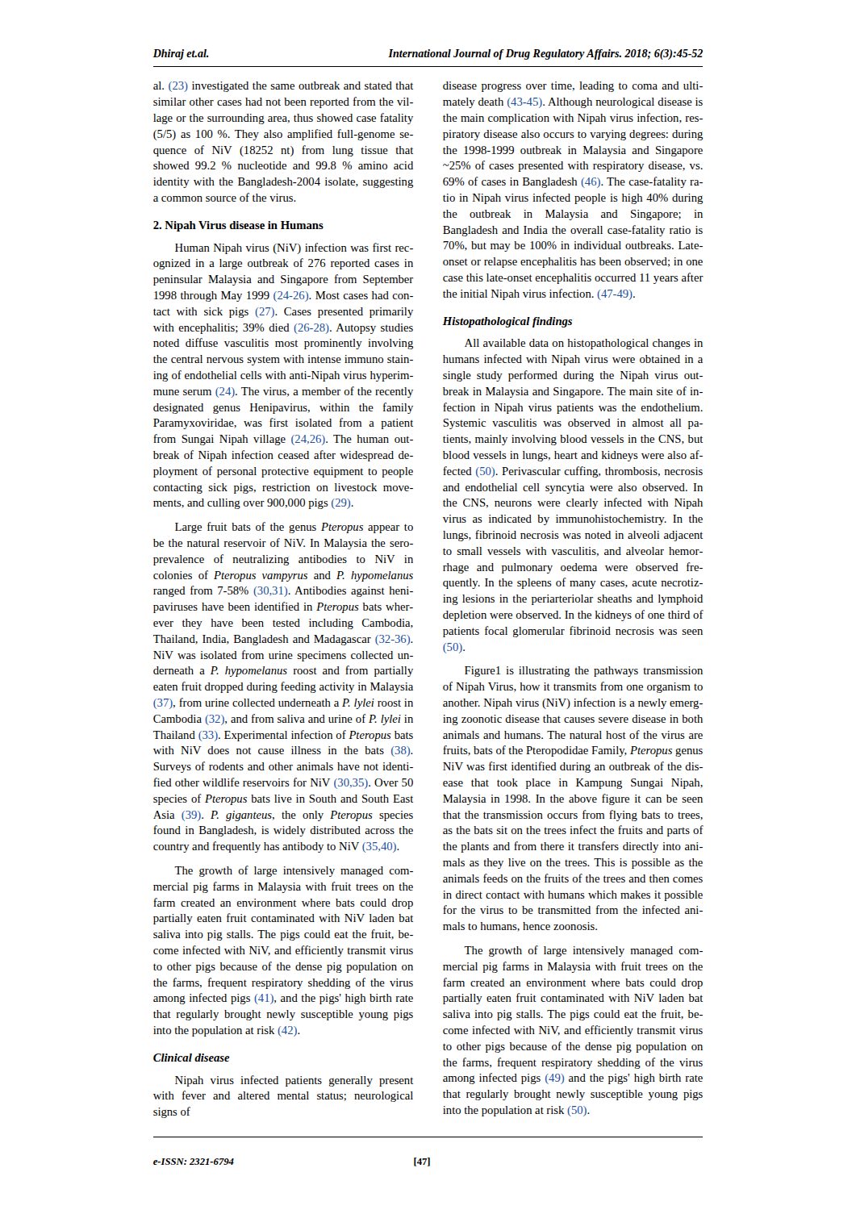Dhiraj et.al.
International Journal of Drug Regulatory Affairs. 2018; 6(3):45-52
al. (23) investigated the same outbreak and stated that similar other cases had not been reported from the village or the surrounding area, thus showed case fatality (5/5) as 100 %. They also amplified full-genome sequence of NiV (18252 nt) from lung tissue that showed 99.2 % nucleotide and 99.8 % amino acid identity with the Bangladesh-2004 isolate, suggesting a common source of the virus.
2. Nipah Virus disease in Humans
Human Nipah virus (NiV) infection was first recognized in a large outbreak of 276 reported cases in peninsular Malaysia and Singapore from September 1998 through May 1999 (24-26). Most cases had contact with sick pigs (27). Cases presented primarily with encephalitis; 39% died (26-28). Autopsy studies noted diffuse vasculitis most prominently involving the central nervous system with intense immuno staining of endothelial cells with anti-Nipah virus hyperimmune serum (24). The virus, a member of the recently designated genus Henipavirus, within the family Paramyxoviridae, was first isolated from a patient from Sungai Nipah village (24,26). The human outbreak of Nipah infection ceased after widespread deployment of personal protective equipment to people contacting sick pigs, restriction on livestock movements, and culling over 900,000 pigs (29).
Large fruit bats of the genus Pteropus appear to be the natural reservoir of NiV. In Malaysia the seroprevalence of neutralizing antibodies to NiV in colonies of Pteropus vampyrus and P. hypomelanus ranged from 7-58% (30,31). Antibodies against henipaviruses have been identified in Pteropus bats wherever they have been tested including Cambodia, Thailand, India, Bangladesh and Madagascar (32-36). NiV was isolated from urine specimens collected underneath a P. hypomelanus roost and from partially eaten fruit dropped during feeding activity in Malaysia (37), from urine collected underneath a P. lylei roost in Cambodia (32), and from saliva and urine of P. lylei in Thailand (33). Experimental infection of Pteropus bats with NiV does not cause illness in the bats (38). Surveys of rodents and other animals have not identified other wildlife reservoirs for NiV (30,35). Over 50 species of Pteropus bats live in South and South East Asia (39). P. giganteus, the only Pteropus species found in Bangladesh, is widely distributed across the country and frequently has antibody to NiV (35,40).
The growth of large intensively managed commercial pig farms in Malaysia with fruit trees on the farm created an environment where bats could drop partially eaten fruit contaminated with NiV laden bat saliva into pig stalls. The pigs could eat the fruit, become infected with NiV, and efficiently transmit virus to other pigs because of the dense pig population on the farms, frequent respiratory shedding of the virus among infected pigs (41), and the pigs' high birth rate that regularly brought newly susceptible young pigs into the population at risk (42).
Clinical disease
Nipah virus infected patients generally present with fever and altered mental status; neurological signs of
disease progress over time, leading to coma and ultimately death (43-45). Although neurological disease is the main complication with Nipah virus infection, respiratory disease also occurs to varying degrees: during the 1998-1999 outbreak in Malaysia and Singapore ~25% of cases presented with respiratory disease, vs. 69% of cases in Bangladesh (46). The case-fatality ratio in Nipah virus infected people is high 40% during the outbreak in Malaysia and Singapore; in Bangladesh and India the overall case-fatality ratio is 70%, but may be 100% in individual outbreaks. Late-onset or relapse encephalitis has been observed; in one case this late-onset encephalitis occurred 11 years after the initial Nipah virus infection. (47-49).
Histopathological findings
All available data on histopathological changes in humans infected with Nipah virus were obtained in a single study performed during the Nipah virus outbreak in Malaysia and Singapore. The main site of infection in Nipah virus patients was the endothelium. Systemic vasculitis was observed in almost all patients, mainly involving blood vessels in the CNS, but blood vessels in lungs, heart and kidneys were also affected (50). Perivascular cuffing, thrombosis, necrosis and endothelial cell syncytia were also observed. In the CNS, neurons were clearly infected with Nipah virus as indicated by immunohistochemistry. In the lungs, fibrinoid necrosis was noted in alveoli adjacent to small vessels with vasculitis, and alveolar hemorrhage and pulmonary oedema were observed frequently. In the spleens of many cases, acute necrotizing lesions in the periarteriolar sheaths and lymphoid depletion were observed. In the kidneys of one third of patients focal glomerular fibrinoid necrosis was seen (50).
Figure1 is illustrating the pathways transmission of Nipah Virus, how it transmits from one organism to another. Nipah virus (NiV) infection is a newly emerging zoonotic disease that causes severe disease in both animals and humans. The natural host of the virus are fruits, bats of the Pteropodidae Family, Pteropus genus NiV was first identified during an outbreak of the disease that took place in Kampung Sungai Nipah, Malaysia in 1998. In the above figure it can be seen that the transmission occurs from flying bats to trees, as the bats sit on the trees infect the fruits and parts of the plants and from there it transfers directly into animals as they live on the trees. This is possible as the animals feeds on the fruits of the trees and then comes in direct contact with humans which makes it possible for the virus to be transmitted from the infected animals to humans, hence zoonosis.
The growth of large intensively managed commercial pig farms in Malaysia with fruit trees on the farm created an environment where bats could drop partially eaten fruit contaminated with NiV laden bat saliva into pig stalls. The pigs could eat the fruit, become infected with NiV, and efficiently transmit virus to other pigs because of the dense pig population on the farms, frequent respiratory shedding of the virus among infected pigs (49) and the pigs' high birth rate that regularly brought newly susceptible young pigs into the population at risk (50).
e-ISSN: 2321-6794
[47]